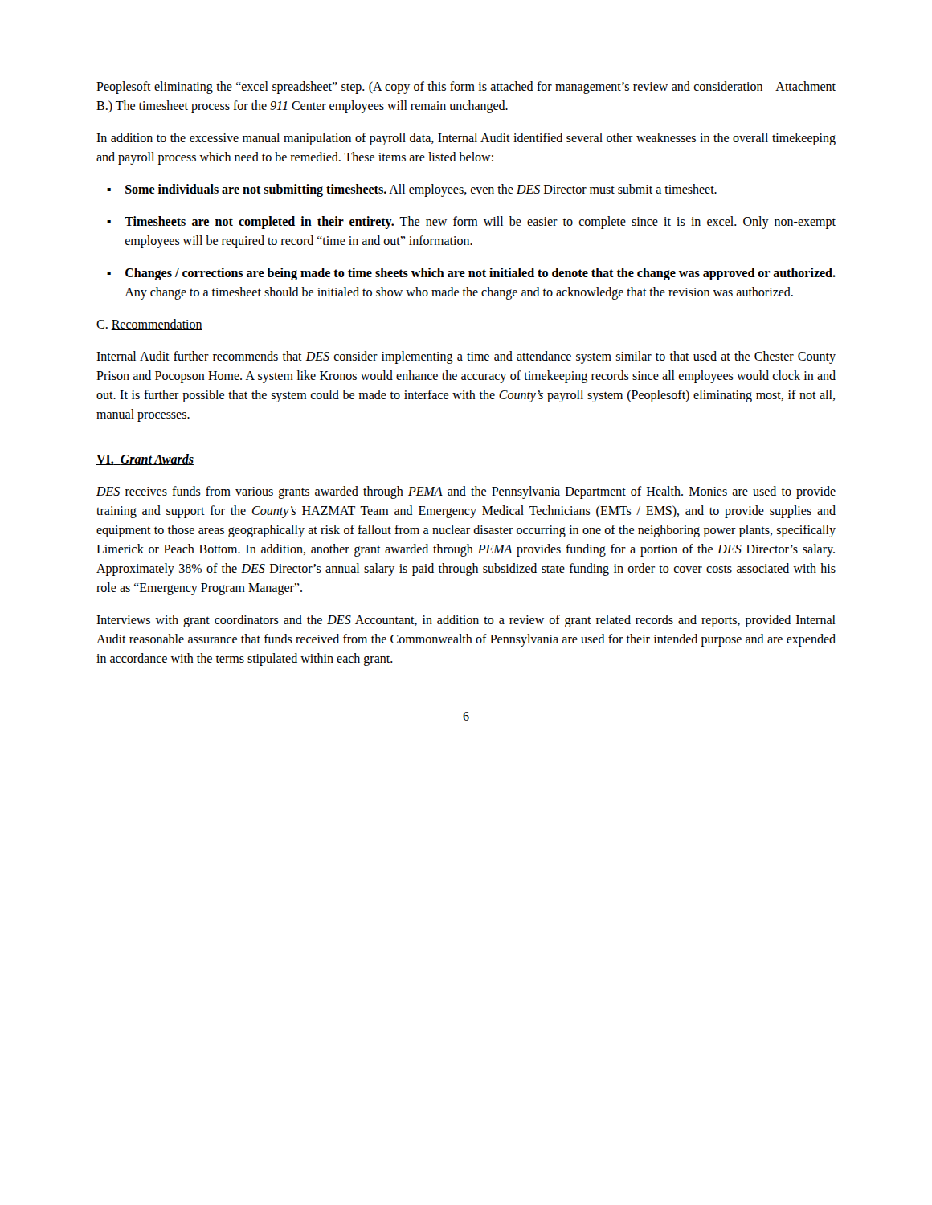Peoplesoft eliminating the “excel spreadsheet” step. (A copy of this form is attached for management’s review and consideration – Attachment B.) The timesheet process for the 911 Center employees will remain unchanged.
In addition to the excessive manual manipulation of payroll data, Internal Audit identified several other weaknesses in the overall timekeeping and payroll process which need to be remedied. These items are listed below:
Some individuals are not submitting timesheets. All employees, even the DES Director must submit a timesheet.
Timesheets are not completed in their entirety. The new form will be easier to complete since it is in excel. Only non-exempt employees will be required to record “time in and out” information.
Changes / corrections are being made to time sheets which are not initialed to denote that the change was approved or authorized. Any change to a timesheet should be initialed to show who made the change and to acknowledge that the revision was authorized.
C. Recommendation
Internal Audit further recommends that DES consider implementing a time and attendance system similar to that used at the Chester County Prison and Pocopson Home. A system like Kronos would enhance the accuracy of timekeeping records since all employees would clock in and out. It is further possible that the system could be made to interface with the County’s payroll system (Peoplesoft) eliminating most, if not all, manual processes.
VI. Grant Awards
DES receives funds from various grants awarded through PEMA and the Pennsylvania Department of Health. Monies are used to provide training and support for the County’s HAZMAT Team and Emergency Medical Technicians (EMTs / EMS), and to provide supplies and equipment to those areas geographically at risk of fallout from a nuclear disaster occurring in one of the neighboring power plants, specifically Limerick or Peach Bottom. In addition, another grant awarded through PEMA provides funding for a portion of the DES Director’s salary. Approximately 38% of the DES Director’s annual salary is paid through subsidized state funding in order to cover costs associated with his role as “Emergency Program Manager”.
Interviews with grant coordinators and the DES Accountant, in addition to a review of grant related records and reports, provided Internal Audit reasonable assurance that funds received from the Commonwealth of Pennsylvania are used for their intended purpose and are expended in accordance with the terms stipulated within each grant.
6